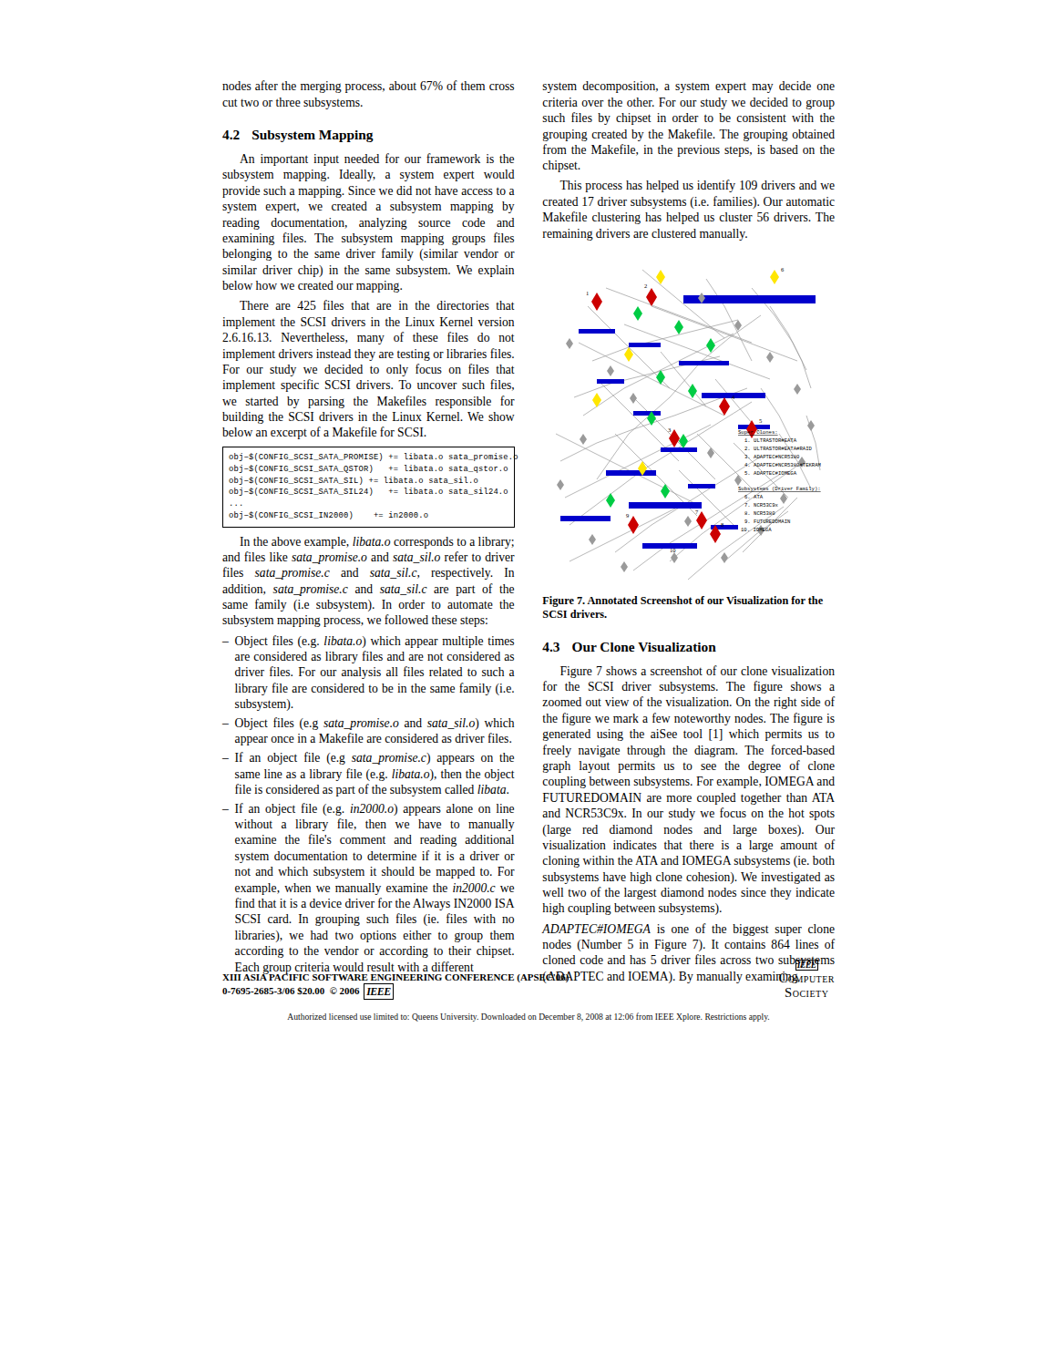nodes after the merging process, about 67% of them cross cut two or three subsystems.
4.2 Subsystem Mapping
An important input needed for our framework is the subsystem mapping. Ideally, a system expert would provide such a mapping. Since we did not have access to a system expert, we created a subsystem mapping by reading documentation, analyzing source code and examining files. The subsystem mapping groups files belonging to the same driver family (similar vendor or similar driver chip) in the same subsystem. We explain below how we created our mapping.
There are 425 files that are in the directories that implement the SCSI drivers in the Linux Kernel version 2.6.16.13. Nevertheless, many of these files do not implement drivers instead they are testing or libraries files. For our study we decided to only focus on files that implement specific SCSI drivers. To uncover such files, we started by parsing the Makefiles responsible for building the SCSI drivers in the Linux Kernel. We show below an excerpt of a Makefile for SCSI.
obj−$(CONFIG_SCSI_SATA_PROMISE) += libata.o sata_promise.o
obj−$(CONFIG_SCSI_SATA_QSTOR) += libata.o sata_qstor.o
obj−$(CONFIG_SCSI_SATA_SIL) += libata.o sata_sil.o
obj−$(CONFIG_SCSI_SATA_SIL24) += libata.o sata_sil24.o
...
obj−$(CONFIG_SCSI_IN2000) += in2000.o
In the above example, libata.o corresponds to a library; and files like sata_promise.o and sata_sil.o refer to driver files sata_promise.c and sata_sil.c, respectively. In addition, sata_promise.c and sata_sil.c are part of the same family (i.e subsystem). In order to automate the subsystem mapping process, we followed these steps:
Object files (e.g. libata.o) which appear multiple times are considered as library files and are not considered as driver files. For our analysis all files related to such a library file are considered to be in the same family (i.e. subsystem).
Object files (e.g sata_promise.o and sata_sil.o) which appear once in a Makefile are considered as driver files.
If an object file (e.g sata_promise.c) appears on the same line as a library file (e.g. libata.o), then the object file is considered as part of the subsystem called libata.
If an object file (e.g. in2000.o) appears alone on line without a library file, then we have to manually examine the file's comment and reading additional system documentation to determine if it is a driver or not and which subsystem it should be mapped to. For example, when we manually examine the in2000.c we find that it is a device driver for the Always IN2000 ISA SCSI card. In grouping such files (ie. files with no libraries), we had two options either to group them according to the vendor or according to their chipset. Each group criteria would result with a different
system decomposition, a system expert may decide one criteria over the other. For our study we decided to group such files by chipset in order to be consistent with the grouping created by the Makefile. The grouping obtained from the Makefile, in the previous steps, is based on the chipset.
This process has helped us identify 109 drivers and we created 17 driver subsystems (i.e. families). Our automatic Makefile clustering has helped us cluster 56 drivers. The remaining drivers are clustered manually.
1 2 6 3 4 5 9 7 8 10 Super Clones: 1. ULTRASTOR#EATA 2. ULTRASTOR#EATA#RAID 3. ADAPTEC#NCR5380 4. ADAPTEC#NCR5380#TEKRAM 5. ADAPTEC#IOMEGA Subsystems (Driver Family): 6. ATA 7. NCR53C9x 8. NCR5380 9. FUTUREDOMAIN 10. IOMEGA
Figure 7. Annotated Screenshot of our Visualization for the SCSI drivers.
4.3 Our Clone Visualization
Figure 7 shows a screenshot of our clone visualization for the SCSI driver subsystems. The figure shows a zoomed out view of the visualization. On the right side of the figure we mark a few noteworthy nodes. The figure is generated using the aiSee tool [1] which permits us to freely navigate through the diagram. The forced-based graph layout permits us to see the degree of clone coupling between subsystems. For example, IOMEGA and FUTUREDOMAIN are more coupled together than ATA and NCR53C9x. In our study we focus on the hot spots (large red diamond nodes and large boxes). Our visualization indicates that there is a large amount of cloning within the ATA and IOMEGA subsystems (ie. both subsystems have high clone cohesion). We investigated as well two of the largest diamond nodes since they indicate high coupling between subsystems).
ADAPTEC#IOMEGA is one of the biggest super clone nodes (Number 5 in Figure 7). It contains 864 lines of cloned code and has 5 driver files across two subsystems (ADAPTEC and IOEMA). By manually examining
XIII ASIA PACIFIC SOFTWARE ENGINEERING CONFERENCE (APSEC'06)
0-7695-2685-3/06 $20.00 © 2006 IEEE
IEEE
Computer
Society
Authorized licensed use limited to: Queens University. Downloaded on December 8, 2008 at 12:06 from IEEE Xplore. Restrictions apply.